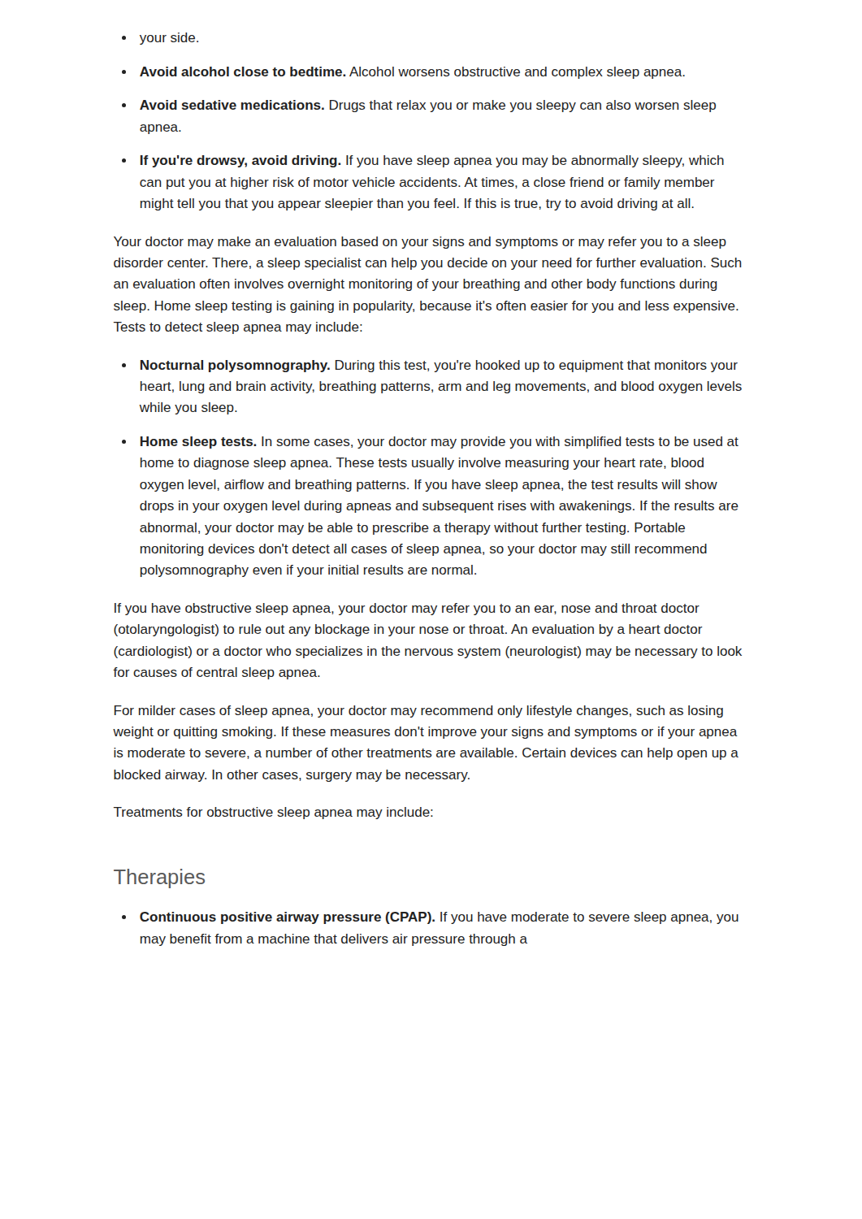your side.
Avoid alcohol close to bedtime. Alcohol worsens obstructive and complex sleep apnea.
Avoid sedative medications. Drugs that relax you or make you sleepy can also worsen sleep apnea.
If you're drowsy, avoid driving. If you have sleep apnea you may be abnormally sleepy, which can put you at higher risk of motor vehicle accidents. At times, a close friend or family member might tell you that you appear sleepier than you feel. If this is true, try to avoid driving at all.
Your doctor may make an evaluation based on your signs and symptoms or may refer you to a sleep disorder center. There, a sleep specialist can help you decide on your need for further evaluation. Such an evaluation often involves overnight monitoring of your breathing and other body functions during sleep. Home sleep testing is gaining in popularity, because it's often easier for you and less expensive. Tests to detect sleep apnea may include:
Nocturnal polysomnography. During this test, you're hooked up to equipment that monitors your heart, lung and brain activity, breathing patterns, arm and leg movements, and blood oxygen levels while you sleep.
Home sleep tests. In some cases, your doctor may provide you with simplified tests to be used at home to diagnose sleep apnea. These tests usually involve measuring your heart rate, blood oxygen level, airflow and breathing patterns. If you have sleep apnea, the test results will show drops in your oxygen level during apneas and subsequent rises with awakenings. If the results are abnormal, your doctor may be able to prescribe a therapy without further testing. Portable monitoring devices don't detect all cases of sleep apnea, so your doctor may still recommend polysomnography even if your initial results are normal.
If you have obstructive sleep apnea, your doctor may refer you to an ear, nose and throat doctor (otolaryngologist) to rule out any blockage in your nose or throat. An evaluation by a heart doctor (cardiologist) or a doctor who specializes in the nervous system (neurologist) may be necessary to look for causes of central sleep apnea.
For milder cases of sleep apnea, your doctor may recommend only lifestyle changes, such as losing weight or quitting smoking. If these measures don't improve your signs and symptoms or if your apnea is moderate to severe, a number of other treatments are available. Certain devices can help open up a blocked airway. In other cases, surgery may be necessary.
Treatments for obstructive sleep apnea may include:
Therapies
Continuous positive airway pressure (CPAP). If you have moderate to severe sleep apnea, you may benefit from a machine that delivers air pressure through a